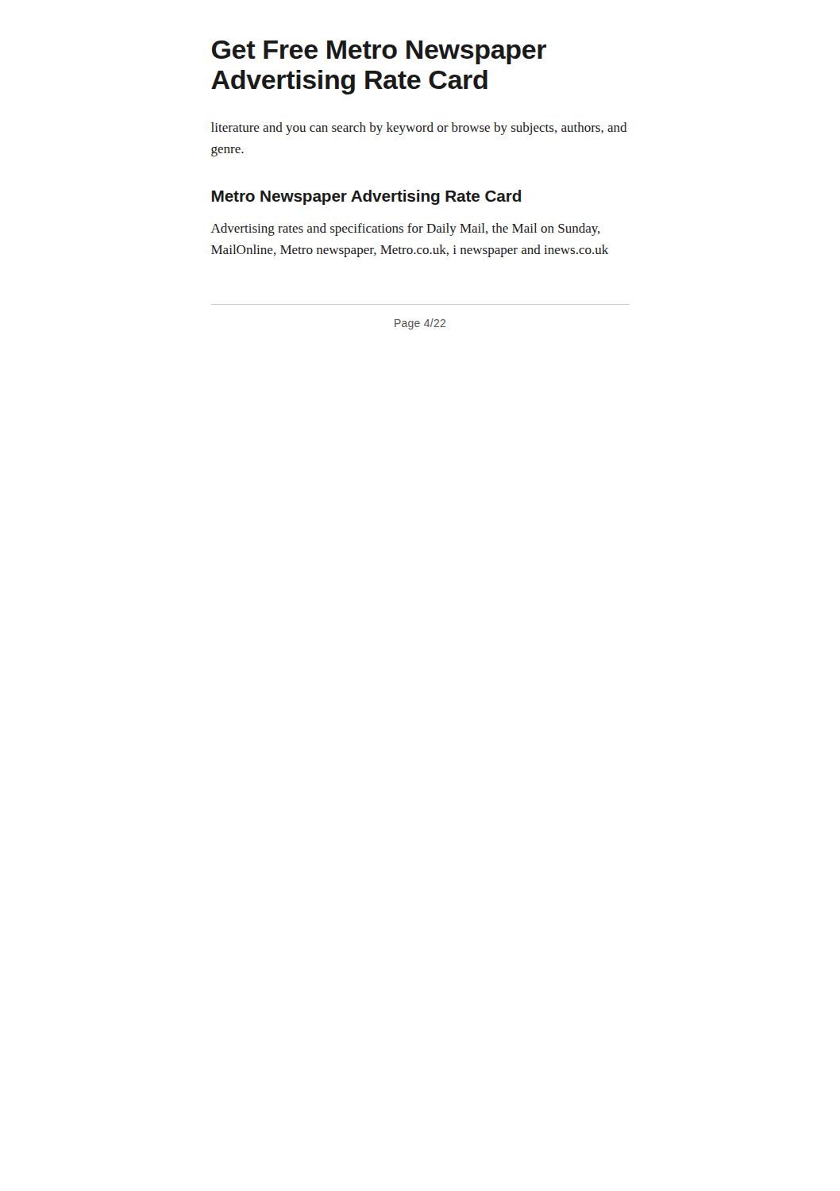Get Free Metro Newspaper Advertising Rate Card
literature and you can search by keyword or browse by subjects, authors, and genre.
Metro Newspaper Advertising Rate Card
Advertising rates and specifications for Daily Mail, the Mail on Sunday, MailOnline, Metro newspaper, Metro.co.uk, i newspaper and inews.co.uk
Page 4/22